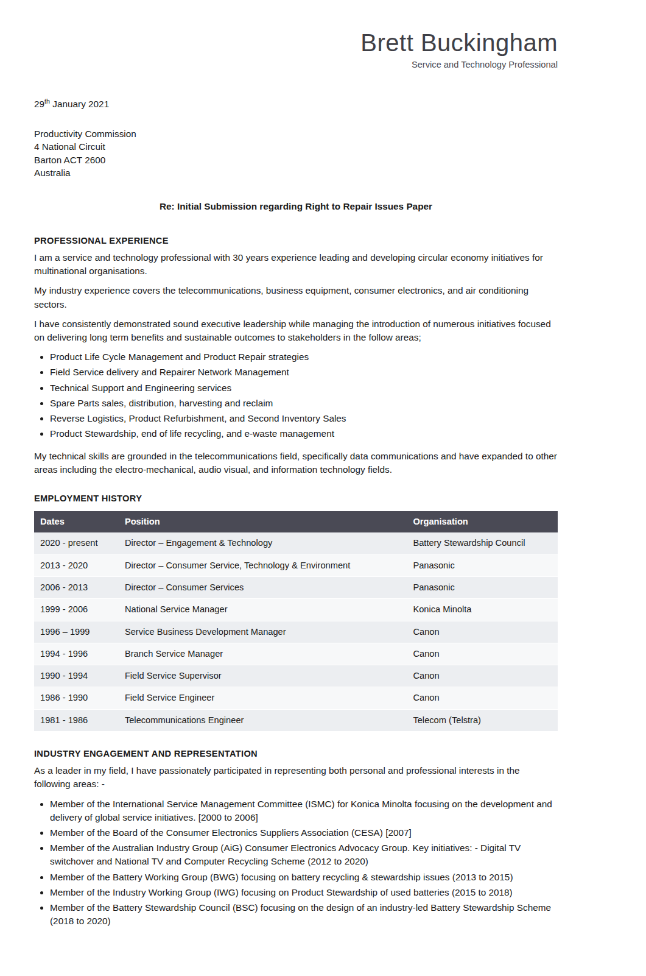Brett Buckingham
Service and Technology Professional
29th January 2021
Productivity Commission
4 National Circuit
Barton ACT 2600
Australia
Re: Initial Submission regarding Right to Repair Issues Paper
PROFESSIONAL EXPERIENCE
I am a service and technology professional with 30 years experience leading and developing circular economy initiatives for multinational organisations.
My industry experience covers the telecommunications, business equipment, consumer electronics, and air conditioning sectors.
I have consistently demonstrated sound executive leadership while managing the introduction of numerous initiatives focused on delivering long term benefits and sustainable outcomes to stakeholders in the follow areas;
Product Life Cycle Management and Product Repair strategies
Field Service delivery and Repairer Network Management
Technical Support and Engineering services
Spare Parts sales, distribution, harvesting and reclaim
Reverse Logistics, Product Refurbishment, and Second Inventory Sales
Product Stewardship, end of life recycling, and e-waste management
My technical skills are grounded in the telecommunications field, specifically data communications and have expanded to other areas including the electro-mechanical, audio visual, and information technology fields.
EMPLOYMENT HISTORY
Employment history
| Dates | Position | Organisation |
| --- | --- | --- |
| 2020 - present | Director – Engagement & Technology | Battery Stewardship Council |
| 2013 - 2020 | Director – Consumer Service, Technology & Environment | Panasonic |
| 2006 - 2013 | Director – Consumer Services | Panasonic |
| 1999 - 2006 | National Service Manager | Konica Minolta |
| 1996 – 1999 | Service Business Development Manager | Canon |
| 1994 - 1996 | Branch Service Manager | Canon |
| 1990 - 1994 | Field Service Supervisor | Canon |
| 1986 - 1990 | Field Service Engineer | Canon |
| 1981 - 1986 | Telecommunications Engineer | Telecom (Telstra) |
INDUSTRY ENGAGEMENT AND REPRESENTATION
As a leader in my field, I have passionately participated in representing both personal and professional interests in the following areas: -
Member of the International Service Management Committee (ISMC) for Konica Minolta focusing on the development and delivery of global service initiatives. [2000 to 2006]
Member of the Board of the Consumer Electronics Suppliers Association (CESA) [2007]
Member of the Australian Industry Group (AiG) Consumer Electronics Advocacy Group. Key initiatives: - Digital TV switchover and National TV and Computer Recycling Scheme (2012 to 2020)
Member of the Battery Working Group (BWG) focusing on battery recycling & stewardship issues (2013 to 2015)
Member of the Industry Working Group (IWG) focusing on Product Stewardship of used batteries (2015 to 2018)
Member of the Battery Stewardship Council (BSC) focusing on the design of an industry-led Battery Stewardship Scheme (2018 to 2020)